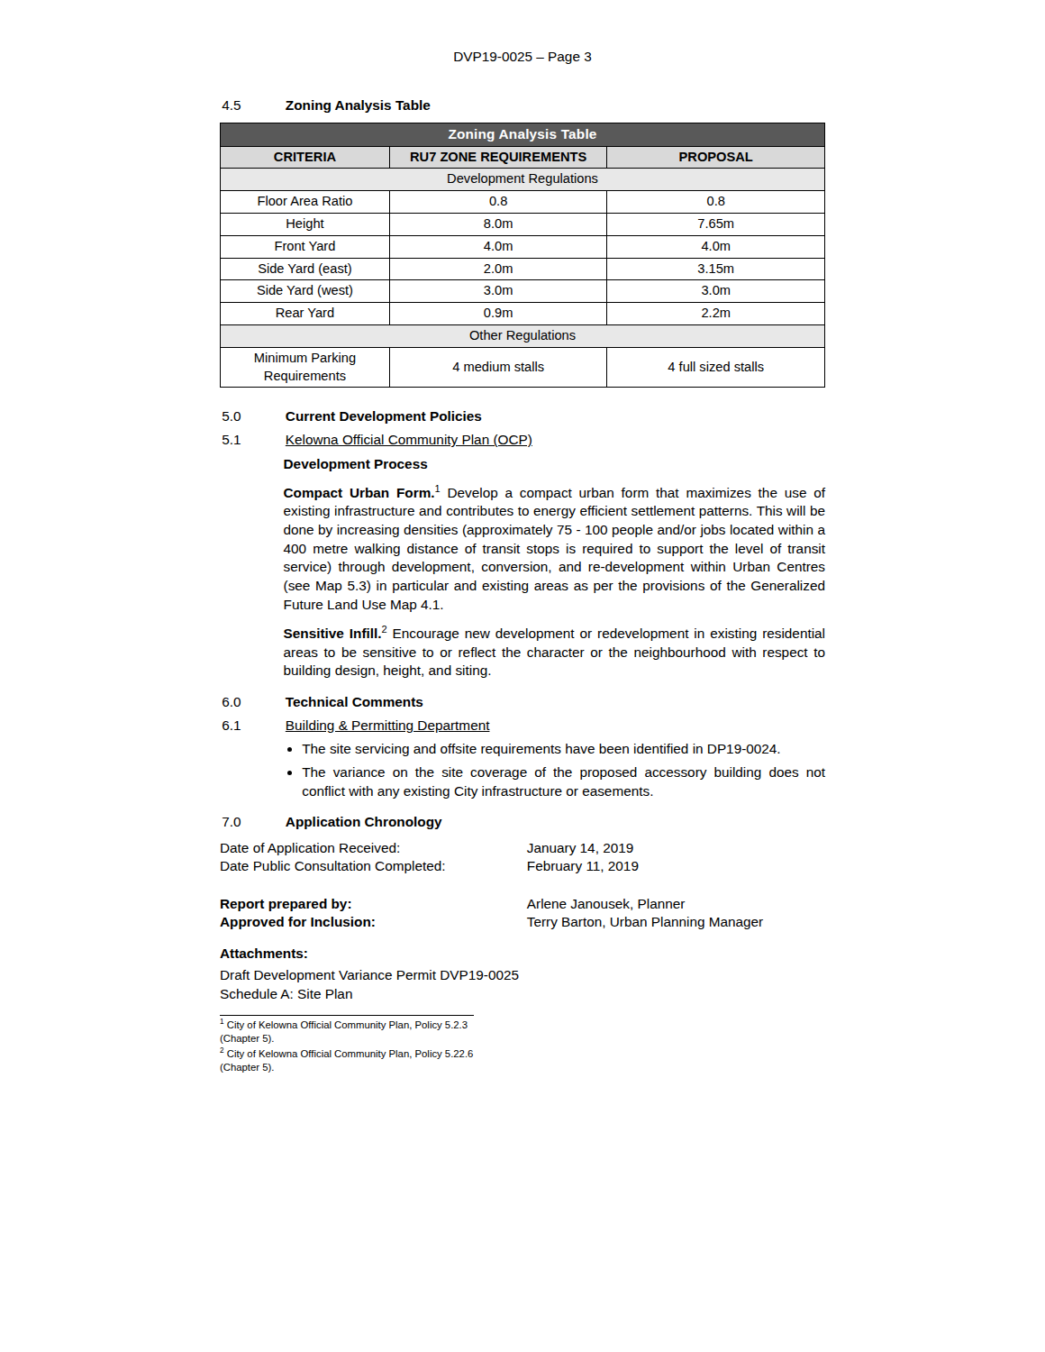DVP19-0025 – Page 3
4.5
Zoning Analysis Table
| Zoning Analysis Table |
| --- |
| CRITERIA | RU7 ZONE REQUIREMENTS | PROPOSAL |
| Development Regulations |
| Floor Area Ratio | 0.8 | 0.8 |
| Height | 8.0m | 7.65m |
| Front Yard | 4.0m | 4.0m |
| Side Yard (east) | 2.0m | 3.15m |
| Side Yard (west) | 3.0m | 3.0m |
| Rear Yard | 0.9m | 2.2m |
| Other Regulations |
| Minimum Parking Requirements | 4 medium stalls | 4 full sized stalls |
5.0
Current Development Policies
5.1
Kelowna Official Community Plan (OCP)
Development Process
Compact Urban Form.1 Develop a compact urban form that maximizes the use of existing infrastructure and contributes to energy efficient settlement patterns. This will be done by increasing densities (approximately 75 - 100 people and/or jobs located within a 400 metre walking distance of transit stops is required to support the level of transit service) through development, conversion, and re-development within Urban Centres (see Map 5.3) in particular and existing areas as per the provisions of the Generalized Future Land Use Map 4.1.
Sensitive Infill.2 Encourage new development or redevelopment in existing residential areas to be sensitive to or reflect the character or the neighbourhood with respect to building design, height, and siting.
6.0
Technical Comments
6.1
Building & Permitting Department
The site servicing and offsite requirements have been identified in DP19-0024.
The variance on the site coverage of the proposed accessory building does not conflict with any existing City infrastructure or easements.
7.0
Application Chronology
Date of Application Received:
January 14, 2019
Date Public Consultation Completed:
February 11, 2019
Report prepared by:
Arlene Janousek, Planner
Approved for Inclusion:
Terry Barton, Urban Planning Manager
Attachments:
Draft Development Variance Permit DVP19-0025
Schedule A: Site Plan
1 City of Kelowna Official Community Plan, Policy 5.2.3 (Chapter 5).
2 City of Kelowna Official Community Plan, Policy 5.22.6 (Chapter 5).